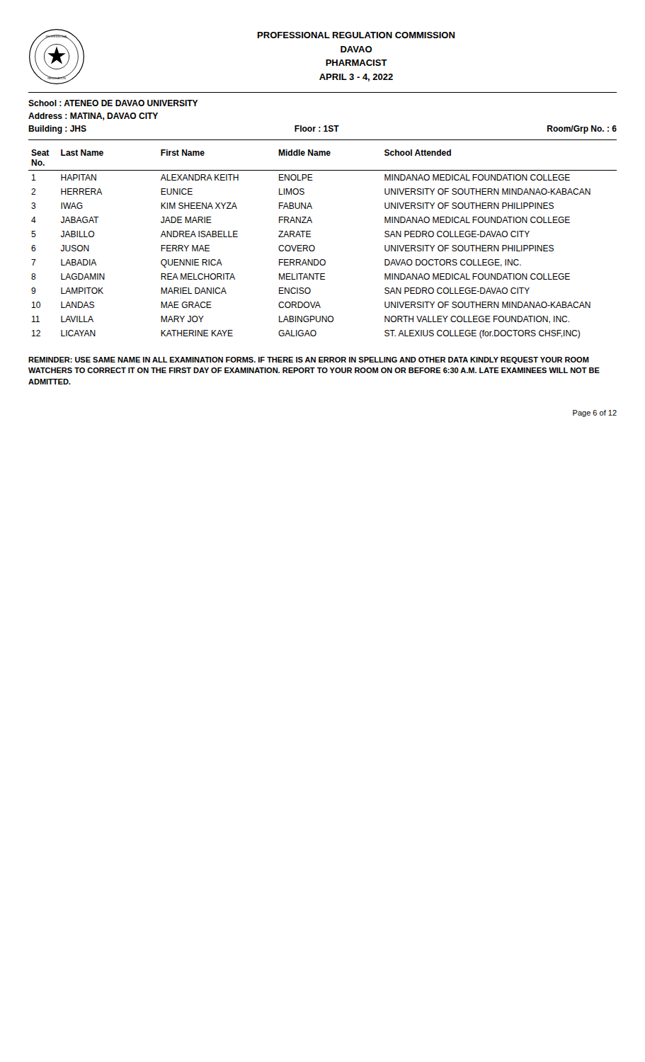PROFESSIONAL REGULATION
PROFESSIONAL REGULATION COMMISSION
DAVAO
PHARMACIST
APRIL 3 - 4, 2022
School : ATENEO DE DAVAO UNIVERSITY
Address : MATINA, DAVAO CITY
Building : JHS Floor : 1ST Room/Grp No. : 6
| Seat No. | Last Name | First Name | Middle Name | School Attended |
| --- | --- | --- | --- | --- |
| 1 | HAPITAN | ALEXANDRA KEITH | ENOLPE | MINDANAO MEDICAL FOUNDATION COLLEGE |
| 2 | HERRERA | EUNICE | LIMOS | UNIVERSITY OF SOUTHERN MINDANAO-KABACAN |
| 3 | IWAG | KIM SHEENA XYZA | FABUNA | UNIVERSITY OF SOUTHERN PHILIPPINES |
| 4 | JABAGAT | JADE MARIE | FRANZA | MINDANAO MEDICAL FOUNDATION COLLEGE |
| 5 | JABILLO | ANDREA ISABELLE | ZARATE | SAN PEDRO COLLEGE-DAVAO CITY |
| 6 | JUSON | FERRY MAE | COVERO | UNIVERSITY OF SOUTHERN PHILIPPINES |
| 7 | LABADIA | QUENNIE RICA | FERRANDO | DAVAO DOCTORS COLLEGE, INC. |
| 8 | LAGDAMIN | REA MELCHORITA | MELITANTE | MINDANAO MEDICAL FOUNDATION COLLEGE |
| 9 | LAMPITOK | MARIEL DANICA | ENCISO | SAN PEDRO COLLEGE-DAVAO CITY |
| 10 | LANDAS | MAE GRACE | CORDOVA | UNIVERSITY OF SOUTHERN MINDANAO-KABACAN |
| 11 | LAVILLA | MARY JOY | LABINGPUNO | NORTH VALLEY COLLEGE FOUNDATION, INC. |
| 12 | LICAYAN | KATHERINE KAYE | GALIGAO | ST. ALEXIUS COLLEGE (for.DOCTORS CHSF,INC) |
REMINDER: USE SAME NAME IN ALL EXAMINATION FORMS. IF THERE IS AN ERROR IN SPELLING AND OTHER DATA KINDLY REQUEST YOUR ROOM WATCHERS TO CORRECT IT ON THE FIRST DAY OF EXAMINATION. REPORT TO YOUR ROOM ON OR BEFORE 6:30 A.M. LATE EXAMINEES WILL NOT BE ADMITTED.
Page 6 of 12